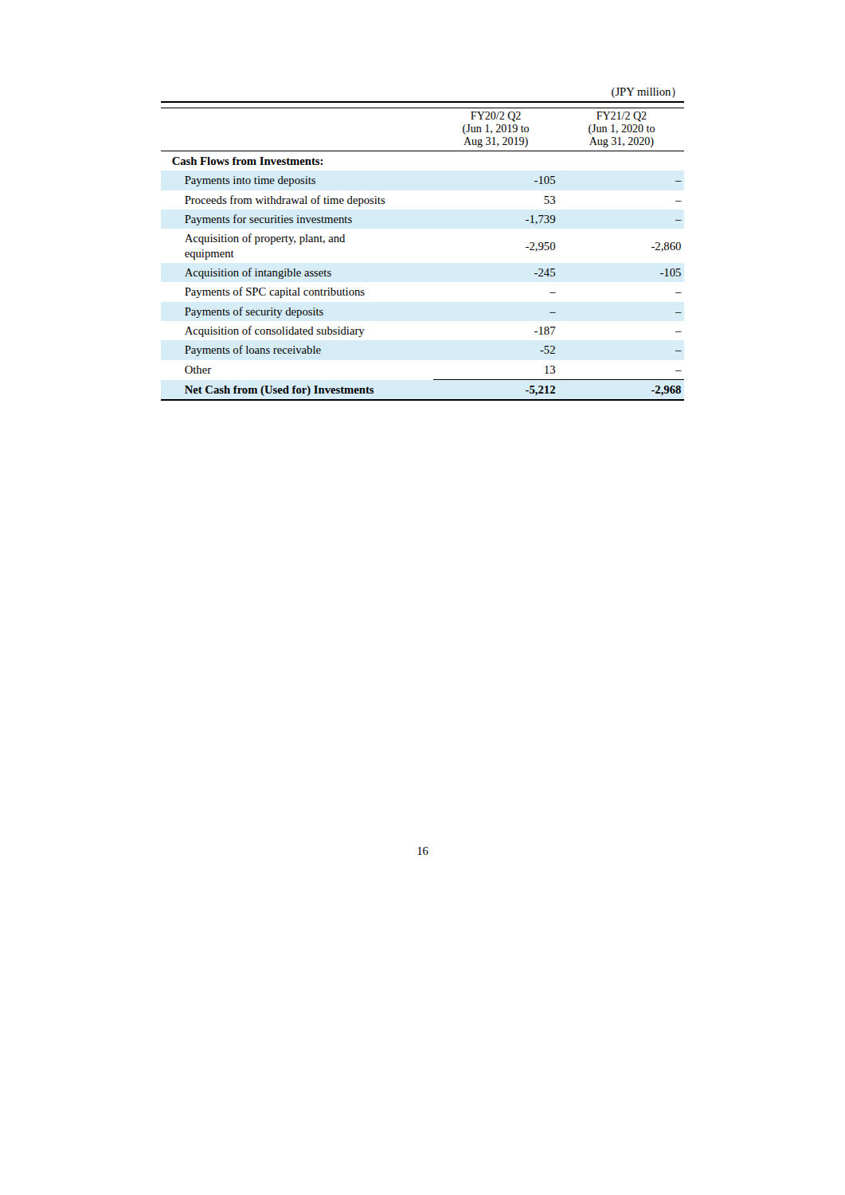(JPY million）
| | FY20/2 Q2 (Jun 1, 2019 to Aug 31, 2019) | FY21/2 Q2 (Jun 1, 2020 to Aug 31, 2020) |
| --- | --- | --- |
| Cash Flows from Investments: | | |
| Payments into time deposits | -105 | – |
| Proceeds from withdrawal of time deposits | 53 | – |
| Payments for securities investments | -1,739 | – |
| Acquisition of property, plant, and equipment | -2,950 | -2,860 |
| Acquisition of intangible assets | -245 | -105 |
| Payments of SPC capital contributions | – | – |
| Payments of security deposits | – | – |
| Acquisition of consolidated subsidiary | -187 | – |
| Payments of loans receivable | -52 | – |
| Other | 13 | – |
| Net Cash from (Used for) Investments | -5,212 | -2,968 |
16